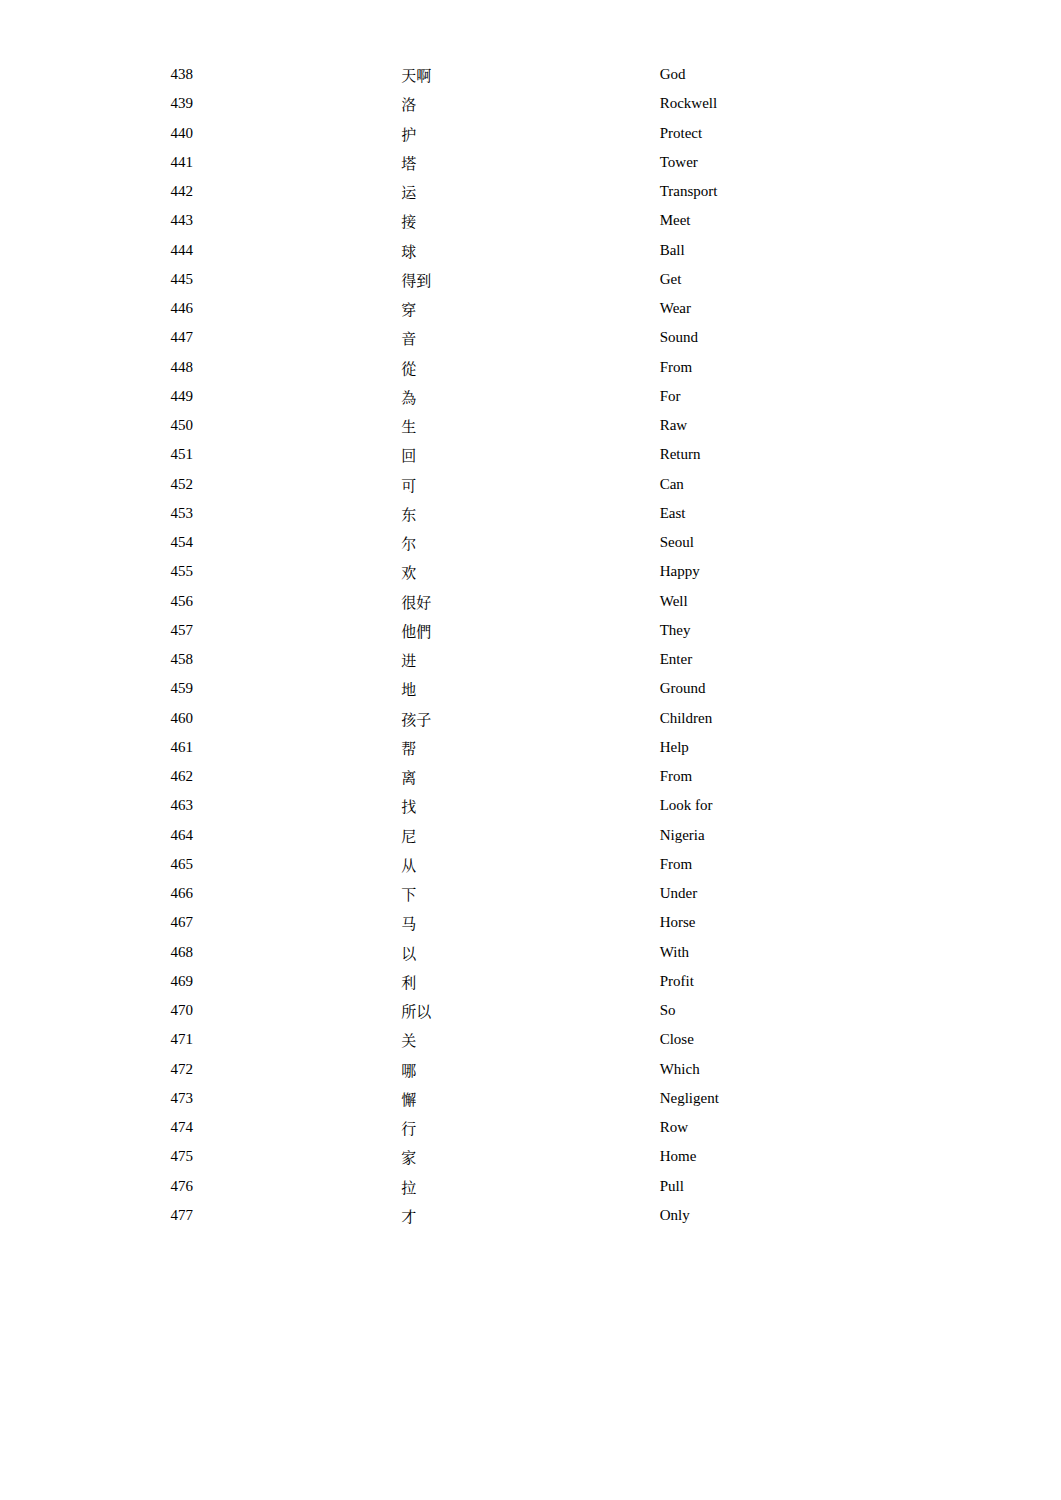| 438 | 天啊 | God |
| 439 | 洛 | Rockwell |
| 440 | 护 | Protect |
| 441 | 塔 | Tower |
| 442 | 运 | Transport |
| 443 | 接 | Meet |
| 444 | 球 | Ball |
| 445 | 得到 | Get |
| 446 | 穿 | Wear |
| 447 | 音 | Sound |
| 448 | 從 | From |
| 449 | 為 | For |
| 450 | 生 | Raw |
| 451 | 回 | Return |
| 452 | 可 | Can |
| 453 | 东 | East |
| 454 | 尔 | Seoul |
| 455 | 欢 | Happy |
| 456 | 很好 | Well |
| 457 | 他們 | They |
| 458 | 进 | Enter |
| 459 | 地 | Ground |
| 460 | 孩子 | Children |
| 461 | 帮 | Help |
| 462 | 离 | From |
| 463 | 找 | Look for |
| 464 | 尼 | Nigeria |
| 465 | 从 | From |
| 466 | 下 | Under |
| 467 | 马 | Horse |
| 468 | 以 | With |
| 469 | 利 | Profit |
| 470 | 所以 | So |
| 471 | 关 | Close |
| 472 | 哪 | Which |
| 473 | 懈 | Negligent |
| 474 | 行 | Row |
| 475 | 家 | Home |
| 476 | 拉 | Pull |
| 477 | 才 | Only |